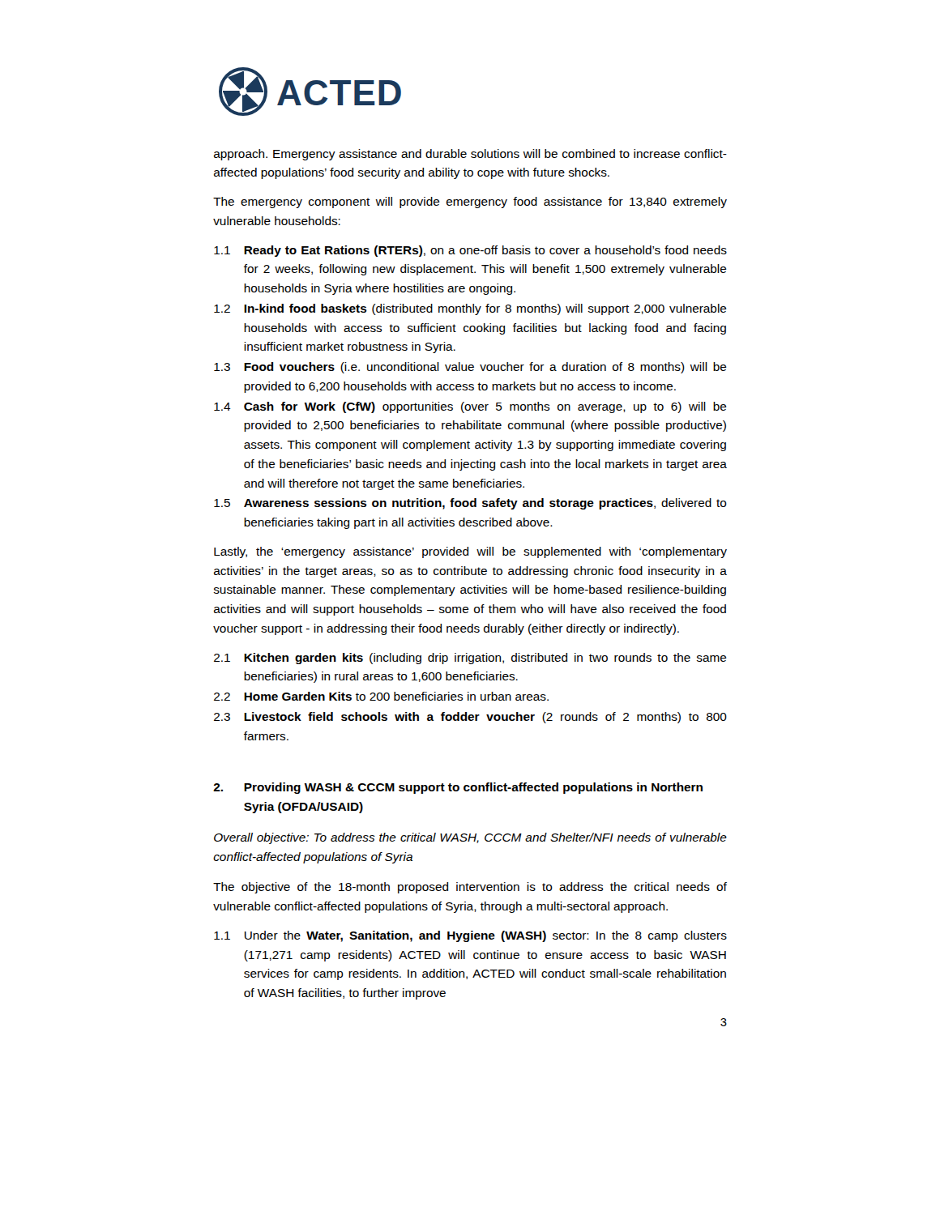ACTED
approach. Emergency assistance and durable solutions will be combined to increase conflict-affected populations’ food security and ability to cope with future shocks.
The emergency component will provide emergency food assistance for 13,840 extremely vulnerable households:
1.1 Ready to Eat Rations (RTERs), on a one-off basis to cover a household’s food needs for 2 weeks, following new displacement. This will benefit 1,500 extremely vulnerable households in Syria where hostilities are ongoing.
1.2 In-kind food baskets (distributed monthly for 8 months) will support 2,000 vulnerable households with access to sufficient cooking facilities but lacking food and facing insufficient market robustness in Syria.
1.3 Food vouchers (i.e. unconditional value voucher for a duration of 8 months) will be provided to 6,200 households with access to markets but no access to income.
1.4 Cash for Work (CfW) opportunities (over 5 months on average, up to 6) will be provided to 2,500 beneficiaries to rehabilitate communal (where possible productive) assets. This component will complement activity 1.3 by supporting immediate covering of the beneficiaries’ basic needs and injecting cash into the local markets in target area and will therefore not target the same beneficiaries.
1.5 Awareness sessions on nutrition, food safety and storage practices, delivered to beneficiaries taking part in all activities described above.
Lastly, the ‘emergency assistance’ provided will be supplemented with ‘complementary activities’ in the target areas, so as to contribute to addressing chronic food insecurity in a sustainable manner. These complementary activities will be home-based resilience-building activities and will support households – some of them who will have also received the food voucher support - in addressing their food needs durably (either directly or indirectly).
2.1 Kitchen garden kits (including drip irrigation, distributed in two rounds to the same beneficiaries) in rural areas to 1,600 beneficiaries.
2.2 Home Garden Kits to 200 beneficiaries in urban areas.
2.3 Livestock field schools with a fodder voucher (2 rounds of 2 months) to 800 farmers.
2. Providing WASH & CCCM support to conflict-affected populations in Northern Syria (OFDA/USAID)
Overall objective: To address the critical WASH, CCCM and Shelter/NFI needs of vulnerable conflict-affected populations of Syria
The objective of the 18-month proposed intervention is to address the critical needs of vulnerable conflict-affected populations of Syria, through a multi-sectoral approach.
1.1 Under the Water, Sanitation, and Hygiene (WASH) sector: In the 8 camp clusters (171,271 camp residents) ACTED will continue to ensure access to basic WASH services for camp residents. In addition, ACTED will conduct small-scale rehabilitation of WASH facilities, to further improve
3